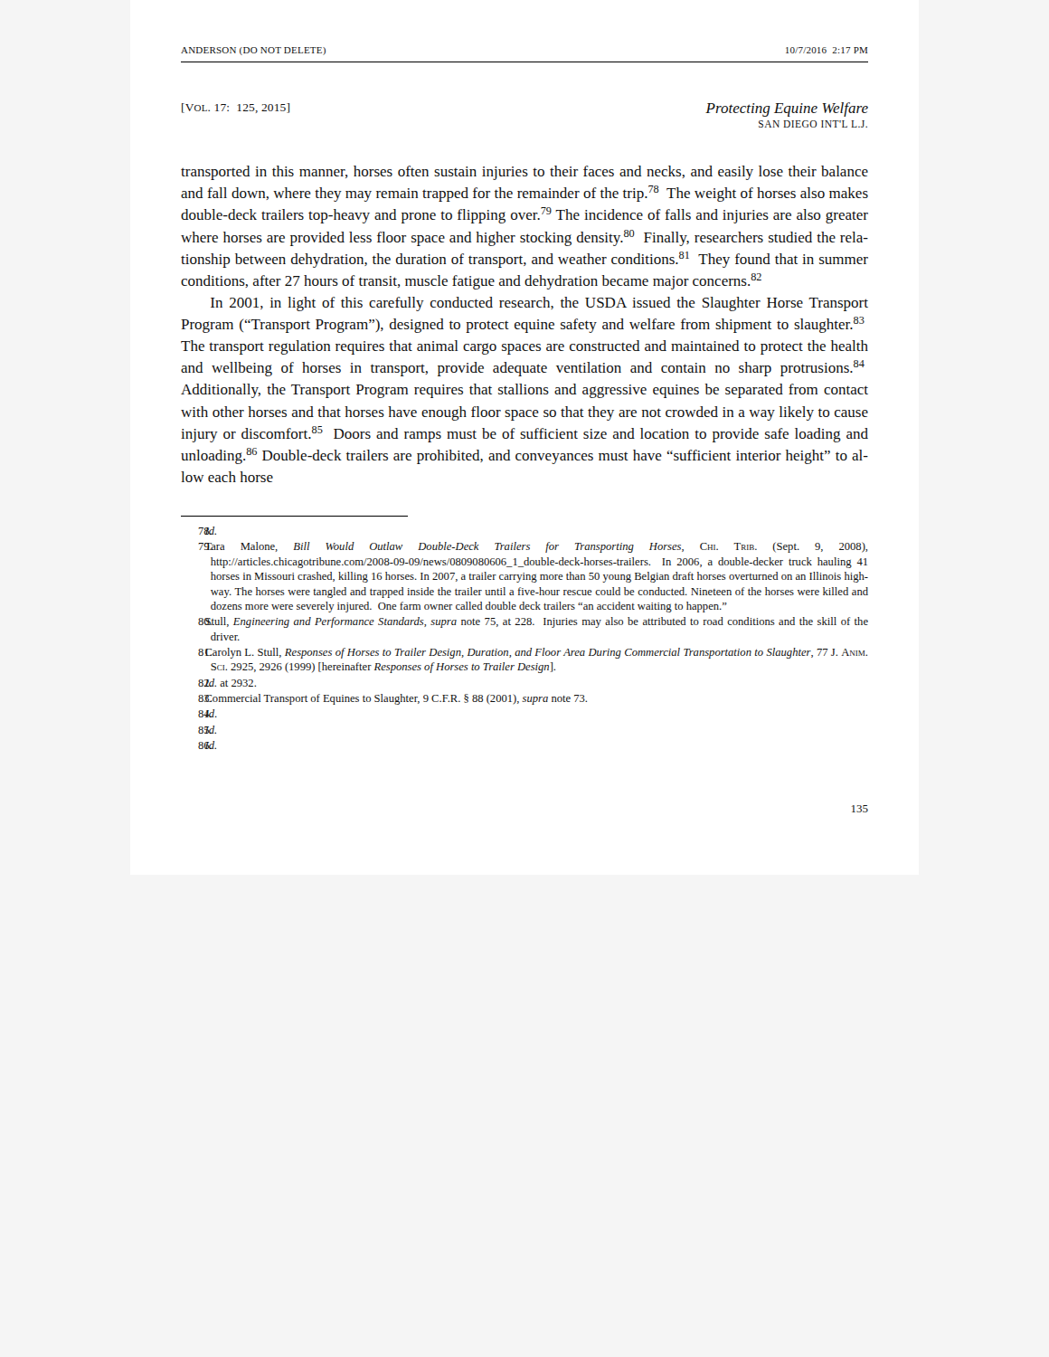Anderson (Do Not Delete) 10/7/2016 2:17 PM
[VOL. 17: 125, 2015]
Protecting Equine Welfare
San Diego Int'l L.J.
transported in this manner, horses often sustain injuries to their faces and necks, and easily lose their balance and fall down, where they may remain trapped for the remainder of the trip.78 The weight of horses also makes double-deck trailers top-heavy and prone to flipping over.79 The incidence of falls and injuries are also greater where horses are provided less floor space and higher stocking density.80 Finally, researchers studied the relationship between dehydration, the duration of transport, and weather conditions.81 They found that in summer conditions, after 27 hours of transit, muscle fatigue and dehydration became major concerns.82
In 2001, in light of this carefully conducted research, the USDA issued the Slaughter Horse Transport Program (“Transport Program”), designed to protect equine safety and welfare from shipment to slaughter.83 The transport regulation requires that animal cargo spaces are constructed and maintained to protect the health and wellbeing of horses in transport, provide adequate ventilation and contain no sharp protrusions.84 Additionally, the Transport Program requires that stallions and aggressive equines be separated from contact with other horses and that horses have enough floor space so that they are not crowded in a way likely to cause injury or discomfort.85 Doors and ramps must be of sufficient size and location to provide safe loading and unloading.86 Double-deck trailers are prohibited, and conveyances must have “sufficient interior height” to allow each horse
78. Id.
79. Tara Malone, Bill Would Outlaw Double-Deck Trailers for Transporting Horses, Chi. Trib. (Sept. 9, 2008), http://articles.chicagotribune.com/2008-09-09/news/0809080606_1_double-deck-horses-trailers. In 2006, a double-decker truck hauling 41 horses in Missouri crashed, killing 16 horses. In 2007, a trailer carrying more than 50 young Belgian draft horses overturned on an Illinois highway. The horses were tangled and trapped inside the trailer until a five-hour rescue could be conducted. Nineteen of the horses were killed and dozens more were severely injured. One farm owner called double deck trailers “an accident waiting to happen.”
80. Stull, Engineering and Performance Standards, supra note 75, at 228. Injuries may also be attributed to road conditions and the skill of the driver.
81. Carolyn L. Stull, Responses of Horses to Trailer Design, Duration, and Floor Area During Commercial Transportation to Slaughter, 77 J. Anim. Sci. 2925, 2926 (1999) [hereinafter Responses of Horses to Trailer Design].
82. Id. at 2932.
83. Commercial Transport of Equines to Slaughter, 9 C.F.R. § 88 (2001), supra note 73.
84. Id.
85. Id.
86. Id.
135